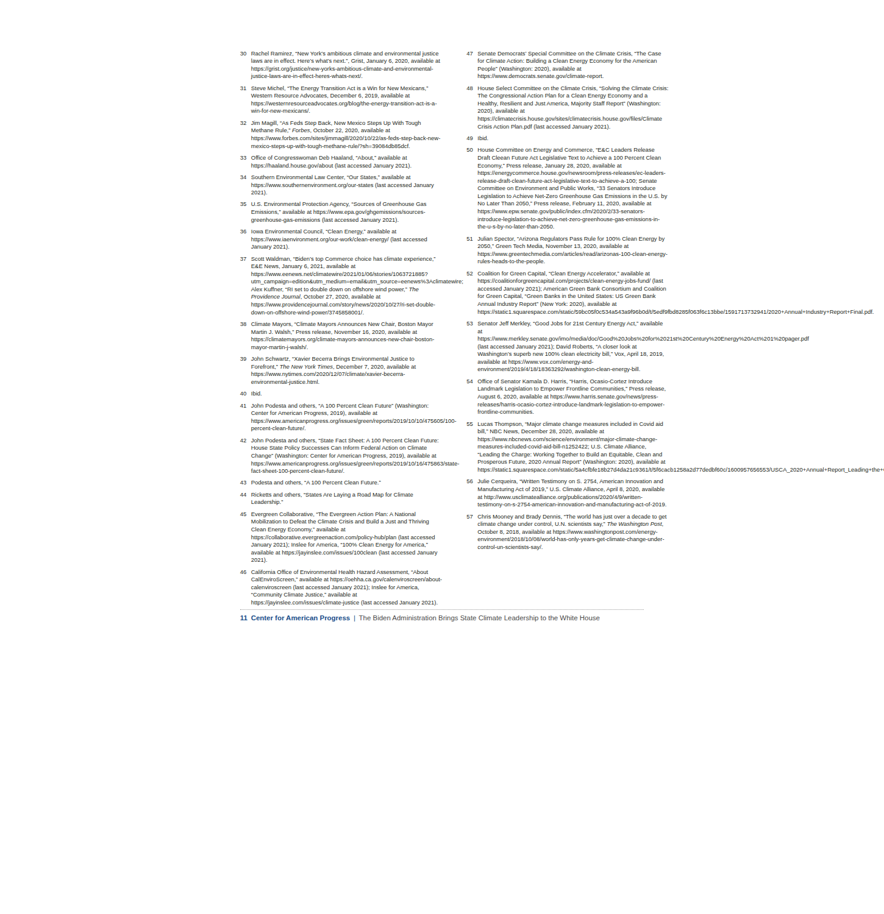30 Rachel Ramirez, “New York’s ambitious climate and environmental justice laws are in effect. Here’s what’s next.”, Grist, January 6, 2020, available at https://grist.org/justice/new-yorks-ambitious-climate-and-environmental-justice-laws-are-in-effect-heres-whats-next/.
31 Steve Michel, “The Energy Transition Act is a Win for New Mexicans,” Western Resource Advocates, December 6, 2019, available at https://westernresourceadvocates.org/blog/the-energy-transition-act-is-a-win-for-new-mexicans/.
32 Jim Magill, “As Feds Step Back, New Mexico Steps Up With Tough Methane Rule,” Forbes, October 22, 2020, available at https://www.forbes.com/sites/jimmagill/2020/10/22/as-feds-step-back-new-mexico-steps-up-with-tough-methane-rule/?sh=39084db85dcf.
33 Office of Congresswoman Deb Haaland, “About,” available at https://haaland.house.gov/about (last accessed January 2021).
34 Southern Environmental Law Center, “Our States,” available at https://www.southernenvironment.org/our-states (last accessed January 2021).
35 U.S. Environmental Protection Agency, “Sources of Greenhouse Gas Emissions,” available at https://www.epa.gov/ghgemissions/sources-greenhouse-gas-emissions (last accessed January 2021).
36 Iowa Environmental Council, “Clean Energy,” available at https://www.iaenvironment.org/our-work/clean-energy/ (last accessed January 2021).
37 Scott Waldman, “Biden’s top Commerce choice has climate experience,” E&E News, January 6, 2021, available at https://www.eenews.net/climatewire/2021/01/06/stories/1063721885?utm_campaign=edition&utm_medium=email&utm_source=eenews%3Aclimatewire; Alex Kuffner, “RI set to double down on offshore wind power,” The Providence Journal, October 27, 2020, available at https://www.providencejournal.com/story/news/2020/10/27/ri-set-double-down-on-offshore-wind-power/3745858001/.
38 Climate Mayors, “Climate Mayors Announces New Chair, Boston Mayor Martin J. Walsh,” Press release, November 16, 2020, available at https://climatemayors.org/climate-mayors-announces-new-chair-boston-mayor-martin-j-walsh/.
39 John Schwartz, “Xavier Becerra Brings Environmental Justice to Forefront,” The New York Times, December 7, 2020, available at https://www.nytimes.com/2020/12/07/climate/xavier-becerra-environmental-justice.html.
40 Ibid.
41 John Podesta and others, “A 100 Percent Clean Future” (Washington: Center for American Progress, 2019), available at https://www.americanprogress.org/issues/green/reports/2019/10/10/475605/100-percent-clean-future/.
42 John Podesta and others, “State Fact Sheet: A 100 Percent Clean Future: House State Policy Successes Can Inform Federal Action on Climate Change” (Washington: Center for American Progress, 2019), available at https://www.americanprogress.org/issues/green/reports/2019/10/16/475863/state-fact-sheet-100-percent-clean-future/.
43 Podesta and others, “A 100 Percent Clean Future.”
44 Ricketts and others, “States Are Laying a Road Map for Climate Leadership.”
45 Evergreen Collaborative, “The Evergreen Action Plan: A National Mobilization to Defeat the Climate Crisis and Build a Just and Thriving Clean Energy Economy,” available at https://collaborative.evergreenaction.com/policy-hub/plan (last accessed January 2021); Inslee for America, “100% Clean Energy for America,” available at https://jayinslee.com/issues/100clean (last accessed January 2021).
46 California Office of Environmental Health Hazard Assessment, “About CalEnviroScreen,” available at https://oehha.ca.gov/calenviroscreen/about-calenviroscreen (last accessed January 2021); Inslee for America, “Community Climate Justice,” available at https://jayinslee.com/issues/climate-justice (last accessed January 2021).
47 Senate Democrats’ Special Committee on the Climate Crisis, “The Case for Climate Action: Building a Clean Energy Economy for the American People” (Washington: 2020), available at https://www.democrats.senate.gov/climate-report.
48 House Select Committee on the Climate Crisis, “Solving the Climate Crisis: The Congressional Action Plan for a Clean Energy Economy and a Healthy, Resilient and Just America, Majority Staff Report” (Washington: 2020), available at https://climatecrisis.house.gov/sites/climatecrisis.house.gov/files/Climate Crisis Action Plan.pdf (last accessed January 2021).
49 Ibid.
50 House Committee on Energy and Commerce, “E&C Leaders Release Draft Cleean Future Act Legislative Text to Achieve a 100 Percent Clean Economy,” Press release, January 28, 2020, available at https://energycommerce.house.gov/newsroom/press-releases/ec-leaders-release-draft-clean-future-act-legislative-text-to-achieve-a-100; Senate Committee on Environment and Public Works, “33 Senators Introduce Legislation to Achieve Net-Zero Greenhouse Gas Emissions in the U.S. by No Later Than 2050,” Press release, February 11, 2020, available at https://www.epw.senate.gov/public/index.cfm/2020/2/33-senators-introduce-legislation-to-achieve-net-zero-greenhouse-gas-emissions-in-the-u-s-by-no-later-than-2050.
51 Julian Spector, “Arizona Regulators Pass Rule for 100% Clean Energy by 2050,” Green Tech Media, November 13, 2020, available at https://www.greentechmedia.com/articles/read/arizonas-100-clean-energy-rules-heads-to-the-people.
52 Coalition for Green Capital, “Clean Energy Accelerator,” available at https://coalitionforgreencapital.com/projects/clean-energy-jobs-fund/ (last accessed January 2021); American Green Bank Consortium and Coalition for Green Capital, “Green Banks in the United States: US Green Bank Annual Industry Report” (New York: 2020), available at https://static1.squarespace.com/static/59bc05f0c534a543a9f96b0d/t/5edf9fbd8285f063f6c13bbe/1591713732941/2020+Annual+Industry+Report+Final.pdf.
53 Senator Jeff Merkley, “Good Jobs for 21st Century Energy Act,” available at https://www.merkley.senate.gov/imo/media/doc/Good%20Jobs%20for%2021st%20Century%20Energy%20Act%201%20pager.pdf (last accessed January 2021); David Roberts, “A closer look at Washington’s superb new 100% clean electricity bill,” Vox, April 18, 2019, available at https://www.vox.com/energy-and-environment/2019/4/18/18363292/washington-clean-energy-bill.
54 Office of Senator Kamala D. Harris, “Harris, Ocasio-Cortez Introduce Landmark Legislation to Empower Frontline Communities,” Press release, August 6, 2020, available at https://www.harris.senate.gov/news/press-releases/harris-ocasio-cortez-introduce-landmark-legislation-to-empower-frontline-communities.
55 Lucas Thompson, “Major climate change measures included in Covid aid bill,” NBC News, December 28, 2020, available at https://www.nbcnews.com/science/environment/major-climate-change-measures-included-covid-aid-bill-n1252422; U.S. Climate Alliance, “Leading the Charge: Working Together to Build an Equitable, Clean and Prosperous Future, 2020 Annual Report” (Washington: 2020), available at https://static1.squarespace.com/static/5a4cfbfe18b27d4da21c9361/t/5f6cacb1258a2d77dedbf60c/1600957656553/USCA_2020+Annual+Report_Leading+the+Charge.pdf.
56 Julie Cerqueira, “Written Testimony on S. 2754, American Innovation and Manufacturing Act of 2019,” U.S. Climate Alliance, April 8, 2020, available at http://www.usclimatealliance.org/publications/2020/4/9/written-testimony-on-s-2754-american-innovation-and-manufacturing-act-of-2019.
57 Chris Mooney and Brady Dennis, “The world has just over a decade to get climate change under control, U.N. scientists say,” The Washington Post, October 8, 2018, available at https://www.washingtonpost.com/energy-environment/2018/10/08/world-has-only-years-get-climate-change-under-control-un-scientists-say/.
11 Center for American Progress | The Biden Administration Brings State Climate Leadership to the White House